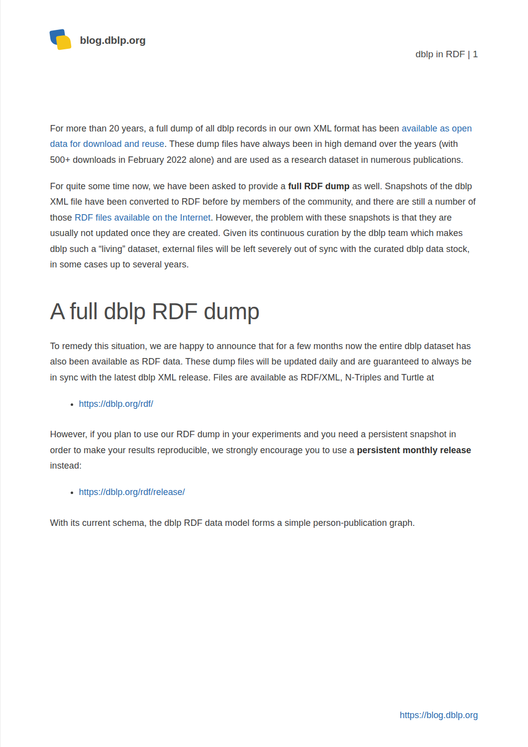blog.dblp.org
dblp in RDF | 1
For more than 20 years, a full dump of all dblp records in our own XML format has been available as open data for download and reuse. These dump files have always been in high demand over the years (with 500+ downloads in February 2022 alone) and are used as a research dataset in numerous publications.
For quite some time now, we have been asked to provide a full RDF dump as well. Snapshots of the dblp XML file have been converted to RDF before by members of the community, and there are still a number of those RDF files available on the Internet. However, the problem with these snapshots is that they are usually not updated once they are created. Given its continuous curation by the dblp team which makes dblp such a “living” dataset, external files will be left severely out of sync with the curated dblp data stock, in some cases up to several years.
A full dblp RDF dump
To remedy this situation, we are happy to announce that for a few months now the entire dblp dataset has also been available as RDF data. These dump files will be updated daily and are guaranteed to always be in sync with the latest dblp XML release. Files are available as RDF/XML, N-Triples and Turtle at
https://dblp.org/rdf/
However, if you plan to use our RDF dump in your experiments and you need a persistent snapshot in order to make your results reproducible, we strongly encourage you to use a persistent monthly release instead:
https://dblp.org/rdf/release/
With its current schema, the dblp RDF data model forms a simple person-publication graph.
https://blog.dblp.org